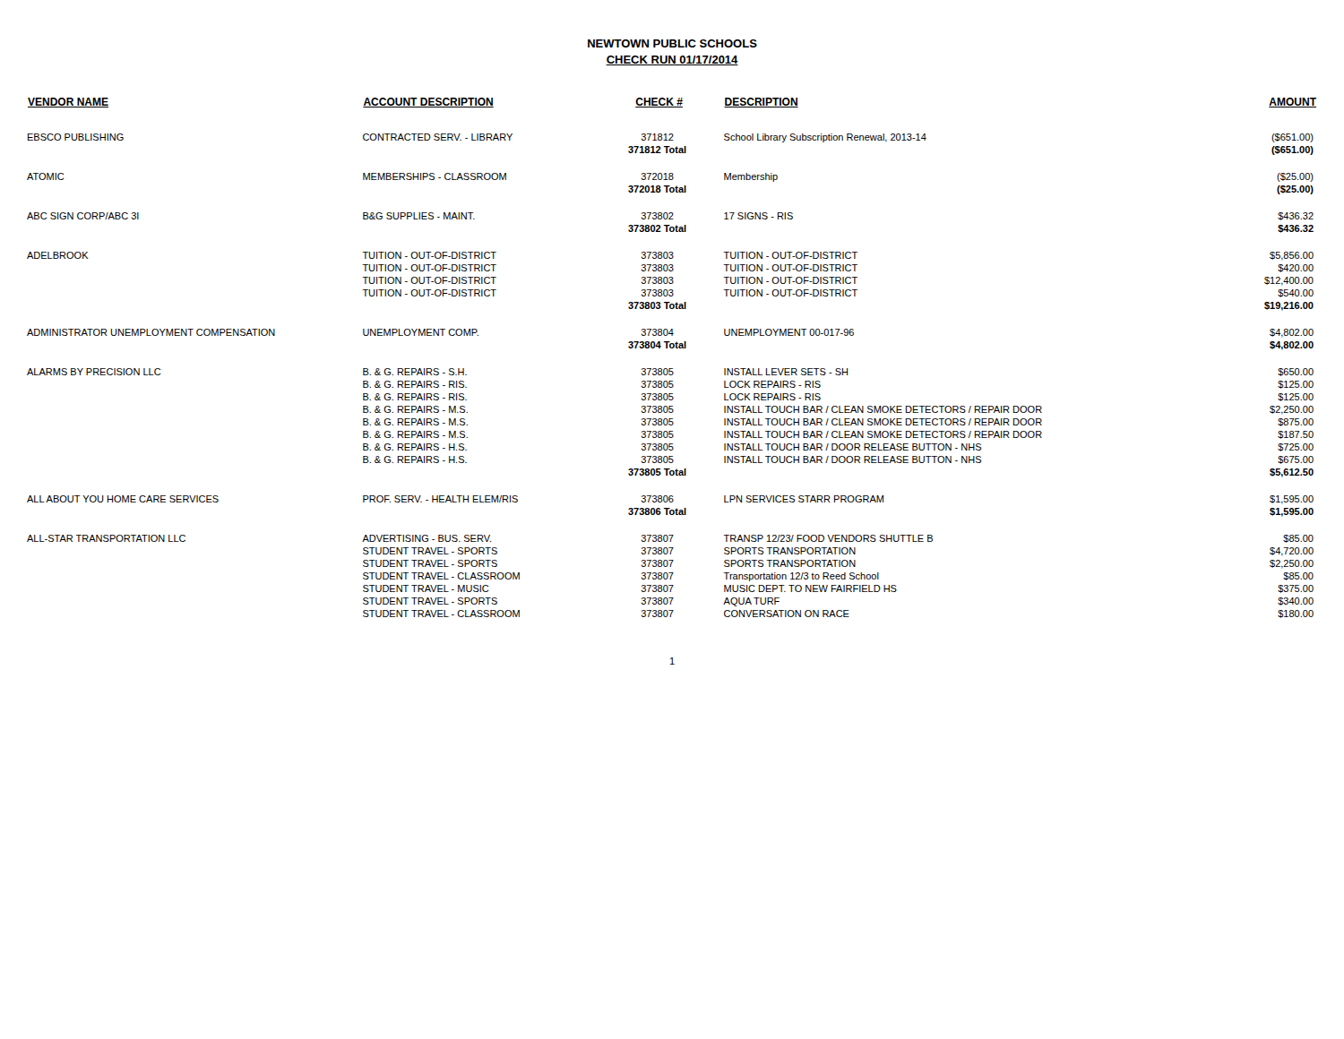NEWTOWN PUBLIC SCHOOLS
CHECK RUN 01/17/2014
| VENDOR NAME | ACCOUNT DESCRIPTION | CHECK # | DESCRIPTION | AMOUNT |
| --- | --- | --- | --- | --- |
| EBSCO PUBLISHING | CONTRACTED SERV. - LIBRARY | 371812 | School Library Subscription Renewal, 2013-14 | ($651.00) |
| | | 371812 Total | | ($651.00) |
| ATOMIC | MEMBERSHIPS - CLASSROOM | 372018 | Membership | ($25.00) |
| | | 372018 Total | | ($25.00) |
| ABC SIGN CORP/ABC 3I | B&G SUPPLIES - MAINT. | 373802 | 17 SIGNS - RIS | $436.32 |
| | | 373802 Total | | $436.32 |
| ADELBROOK | TUITION - OUT-OF-DISTRICT | 373803 | TUITION - OUT-OF-DISTRICT | $5,856.00 |
| | TUITION - OUT-OF-DISTRICT | 373803 | TUITION - OUT-OF-DISTRICT | $420.00 |
| | TUITION - OUT-OF-DISTRICT | 373803 | TUITION - OUT-OF-DISTRICT | $12,400.00 |
| | TUITION - OUT-OF-DISTRICT | 373803 | TUITION - OUT-OF-DISTRICT | $540.00 |
| | | 373803 Total | | $19,216.00 |
| ADMINISTRATOR UNEMPLOYMENT COMPENSATION | UNEMPLOYMENT COMP. | 373804 | UNEMPLOYMENT 00-017-96 | $4,802.00 |
| | | 373804 Total | | $4,802.00 |
| ALARMS BY PRECISION LLC | B. & G. REPAIRS - S.H. | 373805 | INSTALL LEVER SETS - SH | $650.00 |
| | B. & G. REPAIRS - RIS. | 373805 | LOCK REPAIRS - RIS | $125.00 |
| | B. & G. REPAIRS - RIS. | 373805 | LOCK REPAIRS - RIS | $125.00 |
| | B. & G. REPAIRS - M.S. | 373805 | INSTALL TOUCH BAR / CLEAN SMOKE DETECTORS / REPAIR DOOR | $2,250.00 |
| | B. & G. REPAIRS - M.S. | 373805 | INSTALL TOUCH BAR / CLEAN SMOKE DETECTORS / REPAIR DOOR | $875.00 |
| | B. & G. REPAIRS - M.S. | 373805 | INSTALL TOUCH BAR / CLEAN SMOKE DETECTORS / REPAIR DOOR | $187.50 |
| | B. & G. REPAIRS - H.S. | 373805 | INSTALL TOUCH BAR / DOOR RELEASE BUTTON - NHS | $725.00 |
| | B. & G. REPAIRS - H.S. | 373805 | INSTALL TOUCH BAR / DOOR RELEASE BUTTON - NHS | $675.00 |
| | | 373805 Total | | $5,612.50 |
| ALL ABOUT YOU HOME CARE SERVICES | PROF. SERV. - HEALTH ELEM/RIS | 373806 | LPN SERVICES STARR PROGRAM | $1,595.00 |
| | | 373806 Total | | $1,595.00 |
| ALL-STAR TRANSPORTATION LLC | ADVERTISING - BUS. SERV. | 373807 | TRANSP 12/23/ FOOD VENDORS SHUTTLE B | $85.00 |
| | STUDENT TRAVEL - SPORTS | 373807 | SPORTS TRANSPORTATION | $4,720.00 |
| | STUDENT TRAVEL - SPORTS | 373807 | SPORTS TRANSPORTATION | $2,250.00 |
| | STUDENT TRAVEL - CLASSROOM | 373807 | Transportation 12/3 to Reed School | $85.00 |
| | STUDENT TRAVEL - MUSIC | 373807 | MUSIC DEPT. TO NEW FAIRFIELD HS | $375.00 |
| | STUDENT TRAVEL - SPORTS | 373807 | AQUA TURF | $340.00 |
| | STUDENT TRAVEL - CLASSROOM | 373807 | CONVERSATION ON RACE | $180.00 |
1